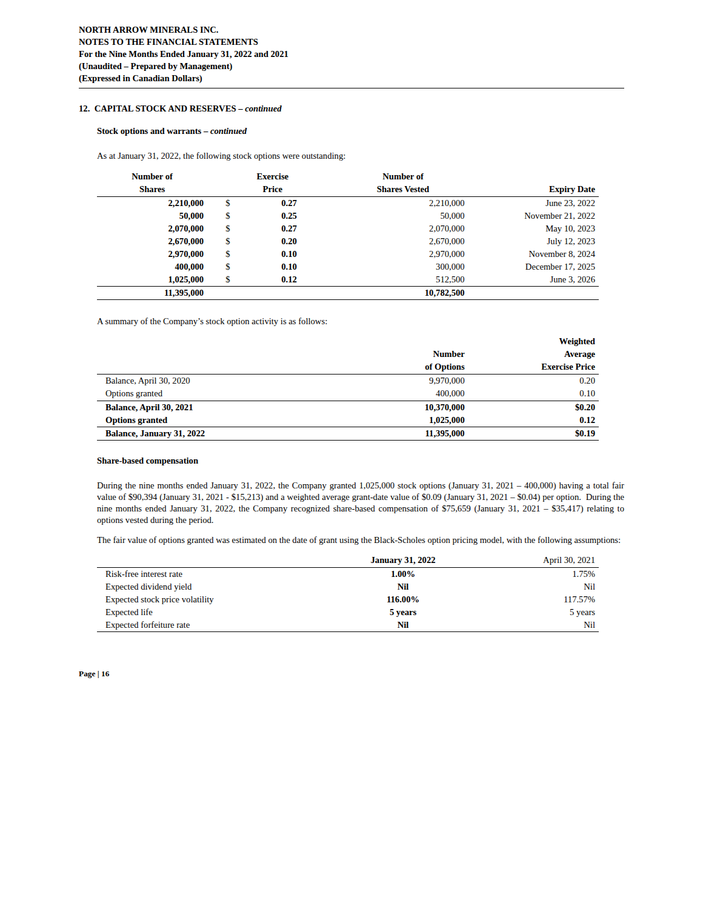NORTH ARROW MINERALS INC.
NOTES TO THE FINANCIAL STATEMENTS
For the Nine Months Ended January 31, 2022 and 2021
(Unaudited – Prepared by Management)
(Expressed in Canadian Dollars)
12. CAPITAL STOCK AND RESERVES – continued
Stock options and warrants – continued
As at January 31, 2022, the following stock options were outstanding:
| Number of | Exercise | Number of | |
| --- | --- | --- | --- |
| Shares | Price | Shares Vested | Expiry Date |
| 2,210,000 | $ | 0.27 | 2,210,000 | June 23, 2022 |
| 50,000 | $ | 0.25 | 50,000 | November 21, 2022 |
| 2,070,000 | $ | 0.27 | 2,070,000 | May 10, 2023 |
| 2,670,000 | $ | 0.20 | 2,670,000 | July 12, 2023 |
| 2,970,000 | $ | 0.10 | 2,970,000 | November 8, 2024 |
| 400,000 | $ | 0.10 | 300,000 | December 17, 2025 |
| 1,025,000 | $ | 0.12 | 512,500 | June 3, 2026 |
| 11,395,000 | | | 10,782,500 | |
A summary of the Company’s stock option activity is as follows:
| | | Weighted |
| --- | --- | --- |
| | Number | Average |
| | of Options | Exercise Price |
| Balance, April 30, 2020 | 9,970,000 | 0.20 |
| Options granted | 400,000 | 0.10 |
| Balance, April 30, 2021 | 10,370,000 | $0.20 |
| Options granted | 1,025,000 | 0.12 |
| Balance, January 31, 2022 | 11,395,000 | $0.19 |
Share-based compensation
During the nine months ended January 31, 2022, the Company granted 1,025,000 stock options (January 31, 2021 – 400,000) having a total fair value of $90,394 (January 31, 2021 - $15,213) and a weighted average grant-date value of $0.09 (January 31, 2021 – $0.04) per option. During the nine months ended January 31, 2022, the Company recognized share-based compensation of $75,659 (January 31, 2021 – $35,417) relating to options vested during the period.
The fair value of options granted was estimated on the date of grant using the Black-Scholes option pricing model, with the following assumptions:
| | January 31, 2022 | April 30, 2021 |
| --- | --- | --- |
| Risk-free interest rate | 1.00% | 1.75% |
| Expected dividend yield | Nil | Nil |
| Expected stock price volatility | 116.00% | 117.57% |
| Expected life | 5 years | 5 years |
| Expected forfeiture rate | Nil | Nil |
Page | 16